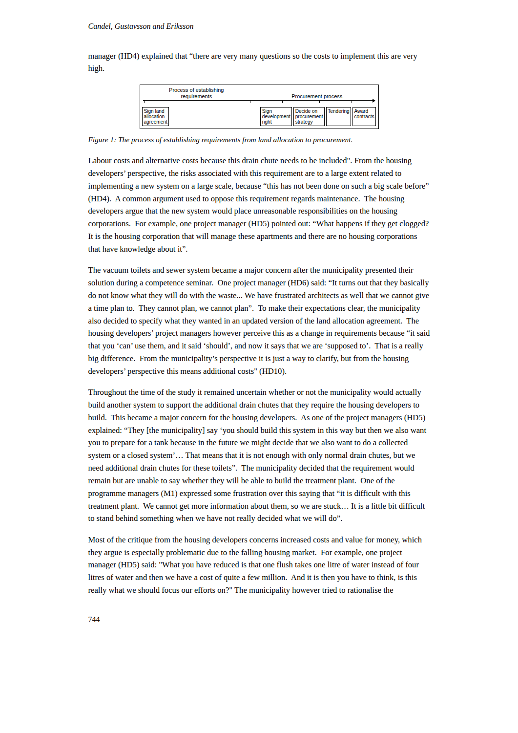Candel, Gustavsson and Eriksson
manager (HD4) explained that “there are very many questions so the costs to implement this are very high.
Process of establishing
requirements Procurement process
Sign land
allocation
agreement
Sign
development
right
Decide on
procurement
strategy
Tendering
Award
contracts
Figure 1: The process of establishing requirements from land allocation to procurement.
Labour costs and alternative costs because this drain chute needs to be included". From the housing developers’ perspective, the risks associated with this requirement are to a large extent related to implementing a new system on a large scale, because “this has not been done on such a big scale before” (HD4). A common argument used to oppose this requirement regards maintenance. The housing developers argue that the new system would place unreasonable responsibilities on the housing corporations. For example, one project manager (HD5) pointed out: “What happens if they get clogged? It is the housing corporation that will manage these apartments and there are no housing corporations that have knowledge about it”.
The vacuum toilets and sewer system became a major concern after the municipality presented their solution during a competence seminar. One project manager (HD6) said: “It turns out that they basically do not know what they will do with the waste... We have frustrated architects as well that we cannot give a time plan to. They cannot plan, we cannot plan”. To make their expectations clear, the municipality also decided to specify what they wanted in an updated version of the land allocation agreement. The housing developers’ project managers however perceive this as a change in requirements because “it said that you ‘can’ use them, and it said ‘should’, and now it says that we are ‘supposed to’. That is a really big difference. From the municipality’s perspective it is just a way to clarify, but from the housing developers’ perspective this means additional costs" (HD10).
Throughout the time of the study it remained uncertain whether or not the municipality would actually build another system to support the additional drain chutes that they require the housing developers to build. This became a major concern for the housing developers. As one of the project managers (HD5) explained: “They [the municipality] say ‘you should build this system in this way but then we also want you to prepare for a tank because in the future we might decide that we also want to do a collected system or a closed system’… That means that it is not enough with only normal drain chutes, but we need additional drain chutes for these toilets”. The municipality decided that the requirement would remain but are unable to say whether they will be able to build the treatment plant. One of the programme managers (M1) expressed some frustration over this saying that “it is difficult with this treatment plant. We cannot get more information about them, so we are stuck… It is a little bit difficult to stand behind something when we have not really decided what we will do”.
Most of the critique from the housing developers concerns increased costs and value for money, which they argue is especially problematic due to the falling housing market. For example, one project manager (HD5) said: "What you have reduced is that one flush takes one litre of water instead of four litres of water and then we have a cost of quite a few million. And it is then you have to think, is this really what we should focus our efforts on?" The municipality however tried to rationalise the
744